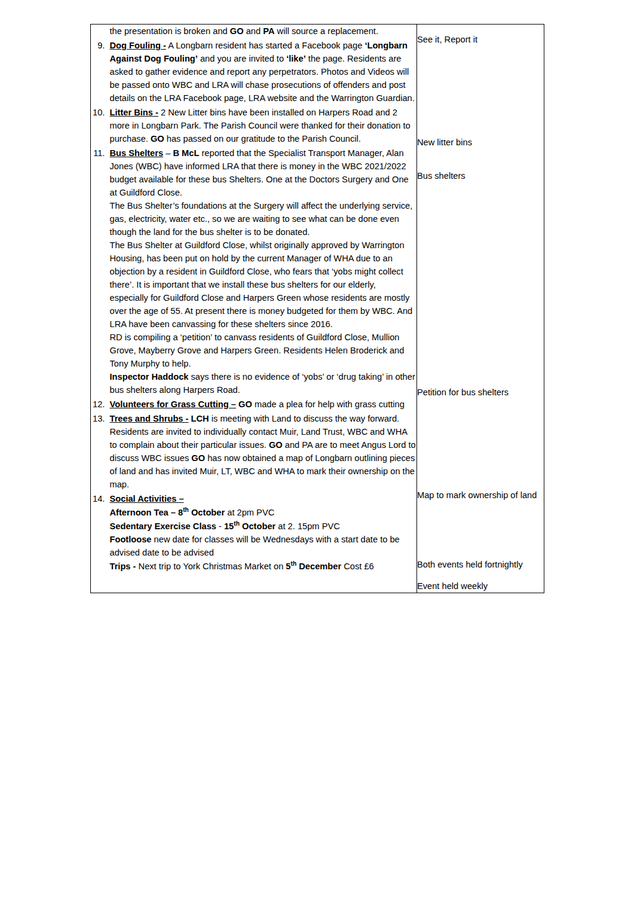| the presentation is broken and GO and PA will source a replacement. Dog Fouling - A Longbarn resident has started a Facebook page ‘Longbarn Against Dog Fouling’ and you are invited to ‘like’ the page. Residents are asked to gather evidence and report any perpetrators. Photos and Videos will be passed onto WBC and LRA will chase prosecutions of offenders and post details on the LRA Facebook page, LRA website and the Warrington Guardian. Litter Bins - 2 New Litter bins have been installed on Harpers Road and 2 more in Longbarn Park. The Parish Council were thanked for their donation to purchase. GO has passed on our gratitude to the Parish Council. Bus Shelters – B McL reported that the Specialist Transport Manager, Alan Jones (WBC) have informed LRA that there is money in the WBC 2021/2022 budget available for these bus Shelters. One at the Doctors Surgery and One at Guildford Close. The Bus Shelter’s foundations at the Surgery will affect the underlying service, gas, electricity, water etc., so we are waiting to see what can be done even though the land for the bus shelter is to be donated. The Bus Shelter at Guildford Close, whilst originally approved by Warrington Housing, has been put on hold by the current Manager of WHA due to an objection by a resident in Guildford Close, who fears that ‘yobs might collect there’. It is important that we install these bus shelters for our elderly, especially for Guildford Close and Harpers Green whose residents are mostly over the age of 55. At present there is money budgeted for them by WBC. And LRA have been canvassing for these shelters since 2016. RD is compiling a ‘petition’ to canvass residents of Guildford Close, Mullion Grove, Mayberry Grove and Harpers Green. Residents Helen Broderick and Tony Murphy to help. Inspector Haddock says there is no evidence of ‘yobs’ or ‘drug taking’ in other bus shelters along Harpers Road. Volunteers for Grass Cutting – GO made a plea for help with grass cutting Trees and Shrubs - LCH is meeting with Land to discuss the way forward. Residents are invited to individually contact Muir, Land Trust, WBC and WHA to complain about their particular issues. GO and PA are to meet Angus Lord to discuss WBC issues GO has now obtained a map of Longbarn outlining pieces of land and has invited Muir, LT, WBC and WHA to mark their ownership on the map. Social Activities – Afternoon Tea – 8 th October at 2pm PVC Sedentary Exercise Class - 15 th October at 2. 15pm PVC Footloose new date for classes will be Wednesdays with a start date to be advised date to be advised Trips - Next trip to York Christmas Market on 5 th December Cost £6 | See it, Report it New litter bins Bus shelters Petition for bus shelters Map to mark ownership of land Both events held fortnightly Event held weekly |